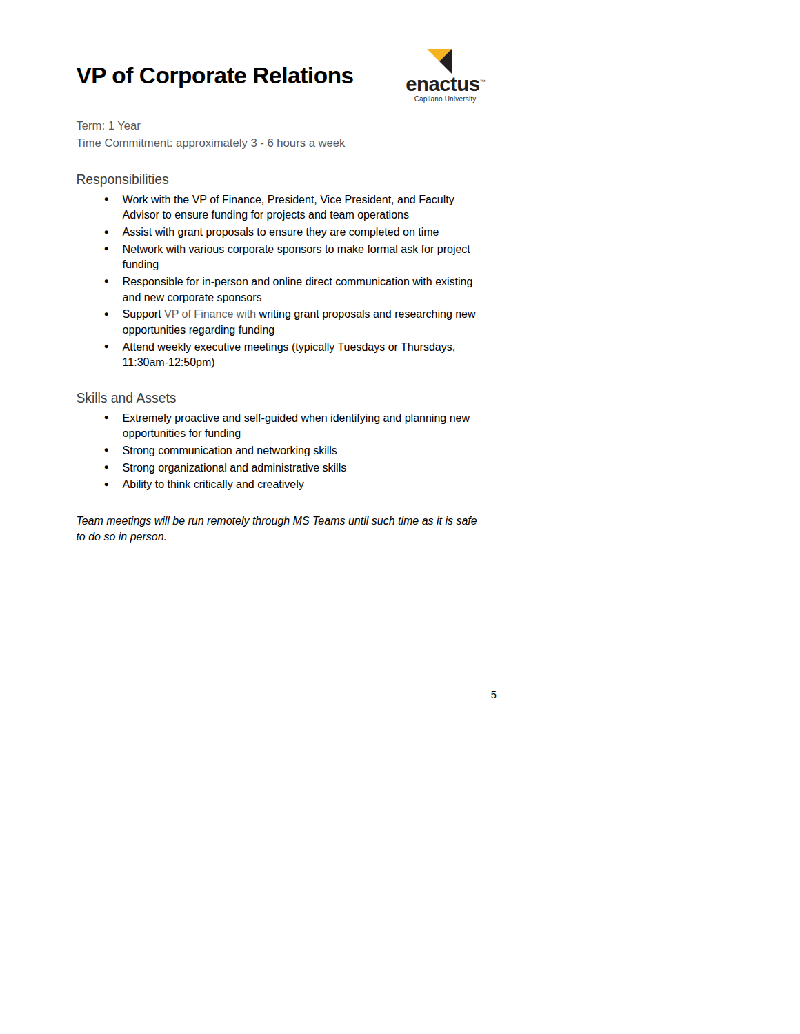enactus™
Capilano University
VP of Corporate Relations
Term: 1 Year
Time Commitment: approximately 3 - 6 hours a week
Responsibilities
Work with the VP of Finance, President, Vice President, and Faculty Advisor to ensure funding for projects and team operations
Assist with grant proposals to ensure they are completed on time
Network with various corporate sponsors to make formal ask for project funding
Responsible for in-person and online direct communication with existing and new corporate sponsors
Support VP of Finance with writing grant proposals and researching new opportunities regarding funding
Attend weekly executive meetings (typically Tuesdays or Thursdays, 11:30am-12:50pm)
Skills and Assets
Extremely proactive and self-guided when identifying and planning new opportunities for funding
Strong communication and networking skills
Strong organizational and administrative skills
Ability to think critically and creatively
Team meetings will be run remotely through MS Teams until such time as it is safe to do so in person.
5